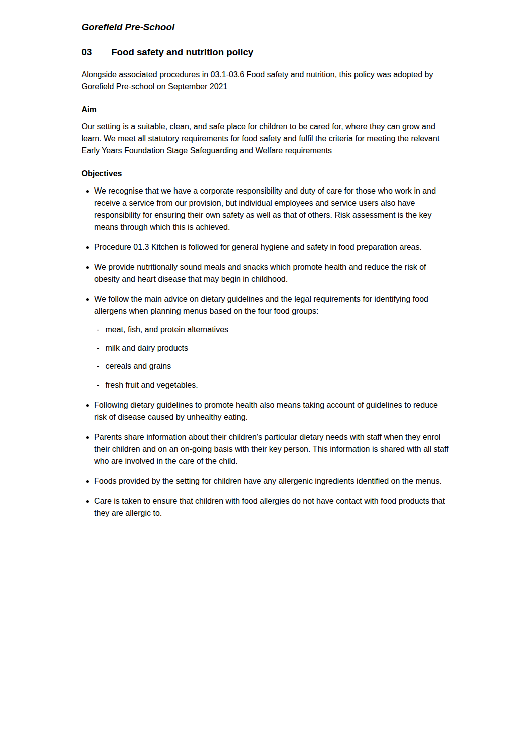Gorefield Pre-School
03 Food safety and nutrition policy
Alongside associated procedures in 03.1-03.6 Food safety and nutrition, this policy was adopted by Gorefield Pre-school on September 2021
Aim
Our setting is a suitable, clean, and safe place for children to be cared for, where they can grow and learn. We meet all statutory requirements for food safety and fulfil the criteria for meeting the relevant Early Years Foundation Stage Safeguarding and Welfare requirements
Objectives
We recognise that we have a corporate responsibility and duty of care for those who work in and receive a service from our provision, but individual employees and service users also have responsibility for ensuring their own safety as well as that of others. Risk assessment is the key means through which this is achieved.
Procedure 01.3 Kitchen is followed for general hygiene and safety in food preparation areas.
We provide nutritionally sound meals and snacks which promote health and reduce the risk of obesity and heart disease that may begin in childhood.
We follow the main advice on dietary guidelines and the legal requirements for identifying food allergens when planning menus based on the four food groups:
meat, fish, and protein alternatives
milk and dairy products
cereals and grains
fresh fruit and vegetables.
Following dietary guidelines to promote health also means taking account of guidelines to reduce risk of disease caused by unhealthy eating.
Parents share information about their children's particular dietary needs with staff when they enrol their children and on an on-going basis with their key person. This information is shared with all staff who are involved in the care of the child.
Foods provided by the setting for children have any allergenic ingredients identified on the menus.
Care is taken to ensure that children with food allergies do not have contact with food products that they are allergic to.